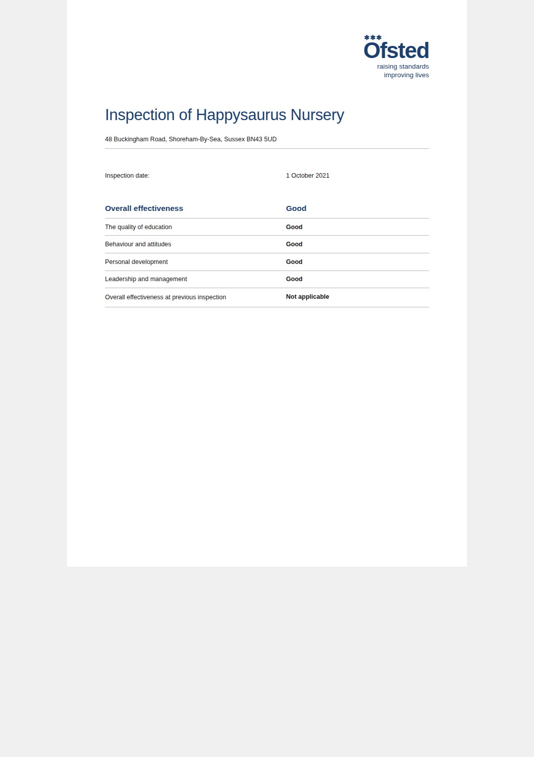✱✱✱
Ofsted
raising standards
improving lives
Inspection of Happysaurus Nursery
48 Buckingham Road, Shoreham-By-Sea, Sussex BN43 5UD
Inspection date:
1 October 2021
| Overall effectiveness | Good |
| --- | --- |
| The quality of education | Good |
| Behaviour and attitudes | Good |
| Personal development | Good |
| Leadership and management | Good |
| Overall effectiveness at previous inspection | Not applicable |